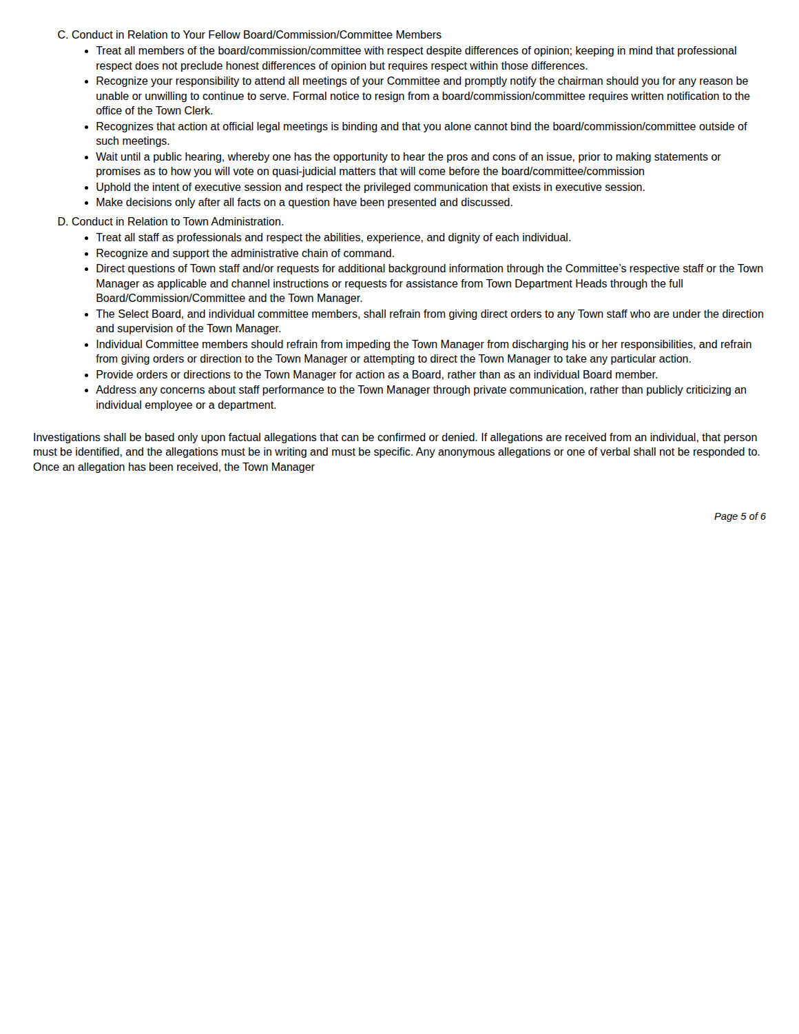Conduct in Relation to Your Fellow Board/Commission/Committee Members
Treat all members of the board/commission/committee with respect despite differences of opinion; keeping in mind that professional respect does not preclude honest differences of opinion but requires respect within those differences.
Recognize your responsibility to attend all meetings of your Committee and promptly notify the chairman should you for any reason be unable or unwilling to continue to serve. Formal notice to resign from a board/commission/committee requires written notification to the office of the Town Clerk.
Recognizes that action at official legal meetings is binding and that you alone cannot bind the board/commission/committee outside of such meetings.
Wait until a public hearing, whereby one has the opportunity to hear the pros and cons of an issue, prior to making statements or promises as to how you will vote on quasi-judicial matters that will come before the board/committee/commission
Uphold the intent of executive session and respect the privileged communication that exists in executive session.
Make decisions only after all facts on a question have been presented and discussed.
Conduct in Relation to Town Administration.
Treat all staff as professionals and respect the abilities, experience, and dignity of each individual.
Recognize and support the administrative chain of command.
Direct questions of Town staff and/or requests for additional background information through the Committee’s respective staff or the Town Manager as applicable and channel instructions or requests for assistance from Town Department Heads through the full Board/Commission/Committee and the Town Manager.
The Select Board, and individual committee members, shall refrain from giving direct orders to any Town staff who are under the direction and supervision of the Town Manager.
Individual Committee members should refrain from impeding the Town Manager from discharging his or her responsibilities, and refrain from giving orders or direction to the Town Manager or attempting to direct the Town Manager to take any particular action.
Provide orders or directions to the Town Manager for action as a Board, rather than as an individual Board member.
Address any concerns about staff performance to the Town Manager through private communication, rather than publicly criticizing an individual employee or a department.
Investigations shall be based only upon factual allegations that can be confirmed or denied. If allegations are received from an individual, that person must be identified, and the allegations must be in writing and must be specific. Any anonymous allegations or one of verbal shall not be responded to. Once an allegation has been received, the Town Manager
Page 5 of 6